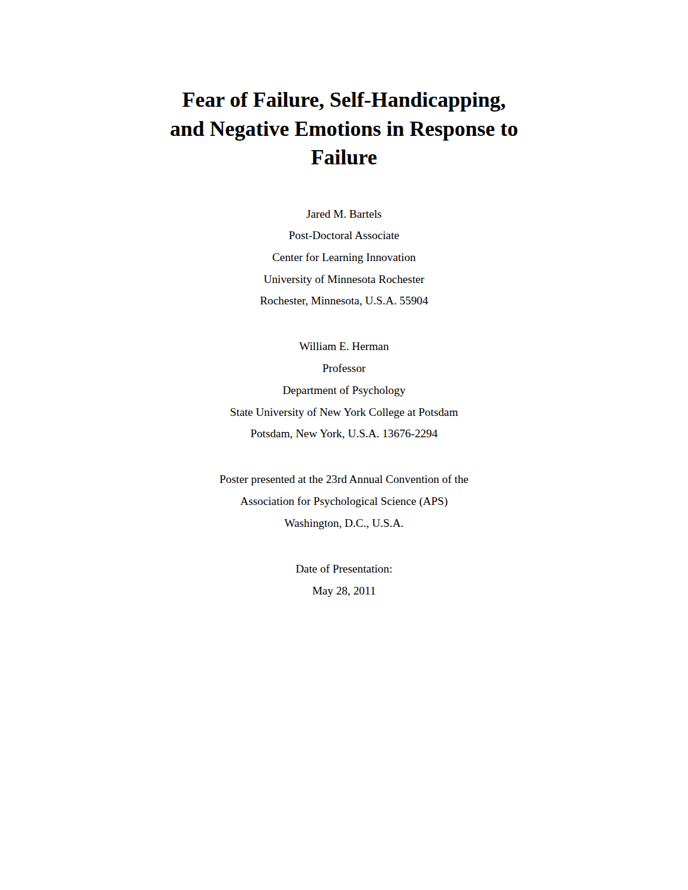Fear of Failure, Self-Handicapping, and Negative Emotions in Response to Failure
Jared M. Bartels
Post-Doctoral Associate
Center for Learning Innovation
University of Minnesota Rochester
Rochester, Minnesota, U.S.A. 55904
William E. Herman
Professor
Department of Psychology
State University of New York College at Potsdam
Potsdam, New York, U.S.A. 13676-2294
Poster presented at the 23rd Annual Convention of the
Association for Psychological Science (APS)
Washington, D.C., U.S.A.
Date of Presentation:
May 28, 2011